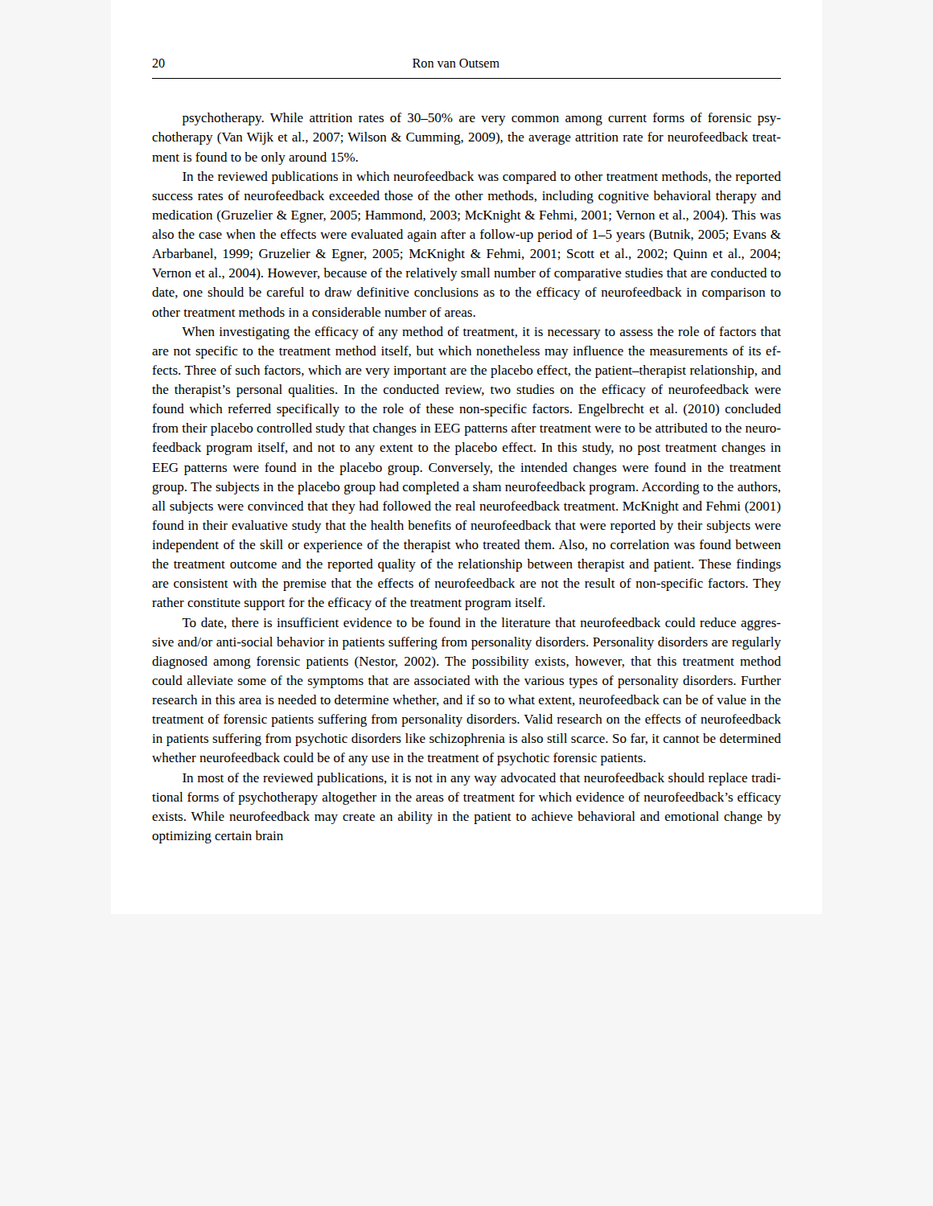20 Ron van Outsem
psychotherapy. While attrition rates of 30–50% are very common among current forms of forensic psychotherapy (Van Wijk et al., 2007; Wilson & Cumming, 2009), the average attrition rate for neurofeedback treatment is found to be only around 15%.
In the reviewed publications in which neurofeedback was compared to other treatment methods, the reported success rates of neurofeedback exceeded those of the other methods, including cognitive behavioral therapy and medication (Gruzelier & Egner, 2005; Hammond, 2003; McKnight & Fehmi, 2001; Vernon et al., 2004). This was also the case when the effects were evaluated again after a follow-up period of 1–5 years (Butnik, 2005; Evans & Arbarbanel, 1999; Gruzelier & Egner, 2005; McKnight & Fehmi, 2001; Scott et al., 2002; Quinn et al., 2004; Vernon et al., 2004). However, because of the relatively small number of comparative studies that are conducted to date, one should be careful to draw definitive conclusions as to the efficacy of neurofeedback in comparison to other treatment methods in a considerable number of areas.
When investigating the efficacy of any method of treatment, it is necessary to assess the role of factors that are not specific to the treatment method itself, but which nonetheless may influence the measurements of its effects. Three of such factors, which are very important are the placebo effect, the patient–therapist relationship, and the therapist’s personal qualities. In the conducted review, two studies on the efficacy of neurofeedback were found which referred specifically to the role of these non-specific factors. Engelbrecht et al. (2010) concluded from their placebo controlled study that changes in EEG patterns after treatment were to be attributed to the neurofeedback program itself, and not to any extent to the placebo effect. In this study, no post treatment changes in EEG patterns were found in the placebo group. Conversely, the intended changes were found in the treatment group. The subjects in the placebo group had completed a sham neurofeedback program. According to the authors, all subjects were convinced that they had followed the real neurofeedback treatment. McKnight and Fehmi (2001) found in their evaluative study that the health benefits of neurofeedback that were reported by their subjects were independent of the skill or experience of the therapist who treated them. Also, no correlation was found between the treatment outcome and the reported quality of the relationship between therapist and patient. These findings are consistent with the premise that the effects of neurofeedback are not the result of non-specific factors. They rather constitute support for the efficacy of the treatment program itself.
To date, there is insufficient evidence to be found in the literature that neurofeedback could reduce aggressive and/or anti-social behavior in patients suffering from personality disorders. Personality disorders are regularly diagnosed among forensic patients (Nestor, 2002). The possibility exists, however, that this treatment method could alleviate some of the symptoms that are associated with the various types of personality disorders. Further research in this area is needed to determine whether, and if so to what extent, neurofeedback can be of value in the treatment of forensic patients suffering from personality disorders. Valid research on the effects of neurofeedback in patients suffering from psychotic disorders like schizophrenia is also still scarce. So far, it cannot be determined whether neurofeedback could be of any use in the treatment of psychotic forensic patients.
In most of the reviewed publications, it is not in any way advocated that neurofeedback should replace traditional forms of psychotherapy altogether in the areas of treatment for which evidence of neurofeedback’s efficacy exists. While neurofeedback may create an ability in the patient to achieve behavioral and emotional change by optimizing certain brain